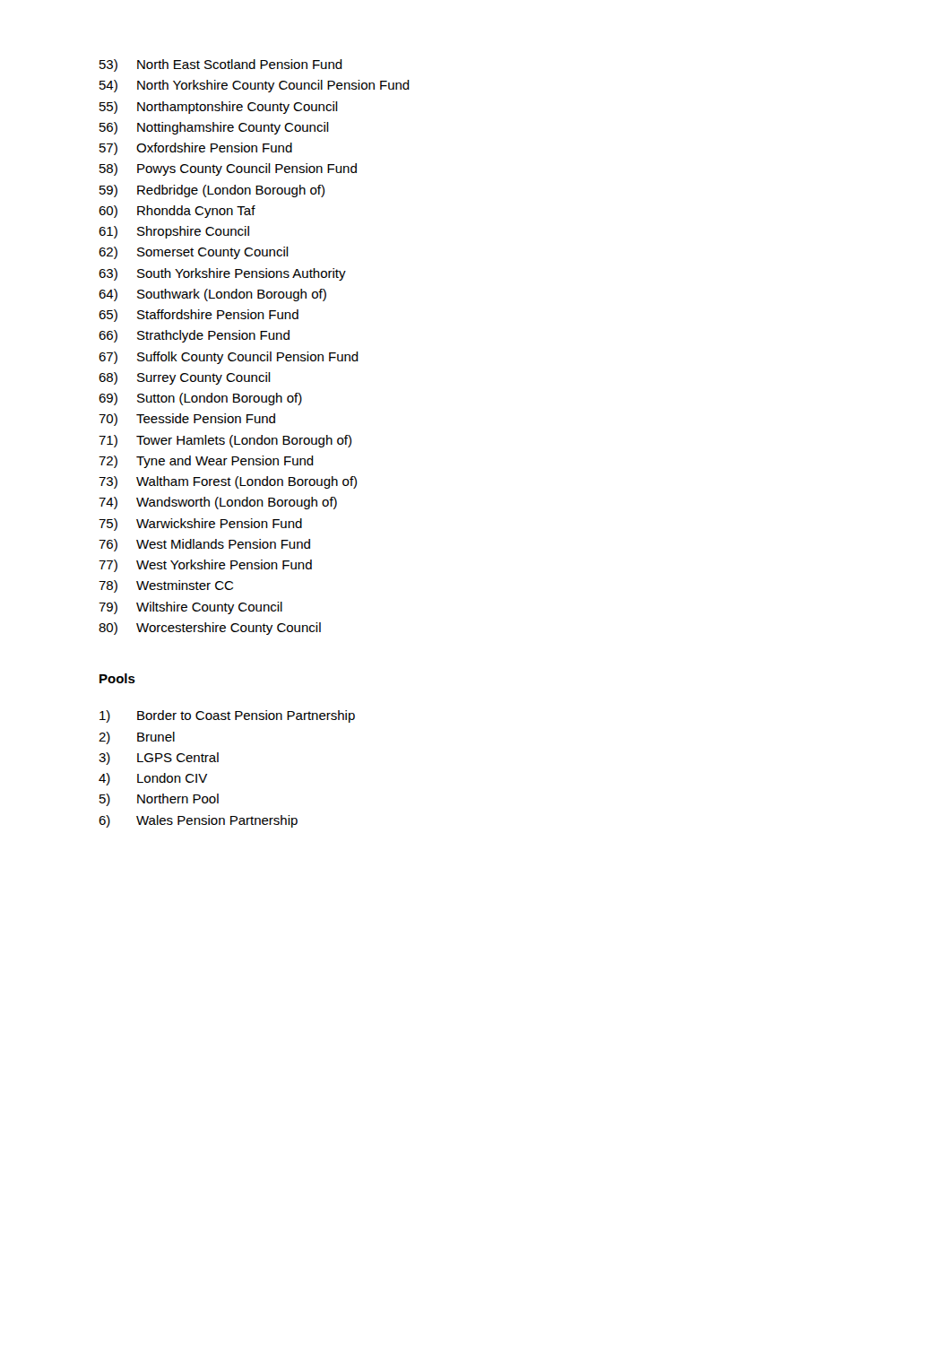North East Scotland Pension Fund
North Yorkshire County Council Pension Fund
Northamptonshire County Council
Nottinghamshire County Council
Oxfordshire Pension Fund
Powys County Council Pension Fund
Redbridge (London Borough of)
Rhondda Cynon Taf
Shropshire Council
Somerset County Council
South Yorkshire Pensions Authority
Southwark (London Borough of)
Staffordshire Pension Fund
Strathclyde Pension Fund
Suffolk County Council Pension Fund
Surrey County Council
Sutton (London Borough of)
Teesside Pension Fund
Tower Hamlets (London Borough of)
Tyne and Wear Pension Fund
Waltham Forest (London Borough of)
Wandsworth (London Borough of)
Warwickshire Pension Fund
West Midlands Pension Fund
West Yorkshire Pension Fund
Westminster CC
Wiltshire County Council
Worcestershire County Council
Pools
Border to Coast Pension Partnership
Brunel
LGPS Central
London CIV
Northern Pool
Wales Pension Partnership